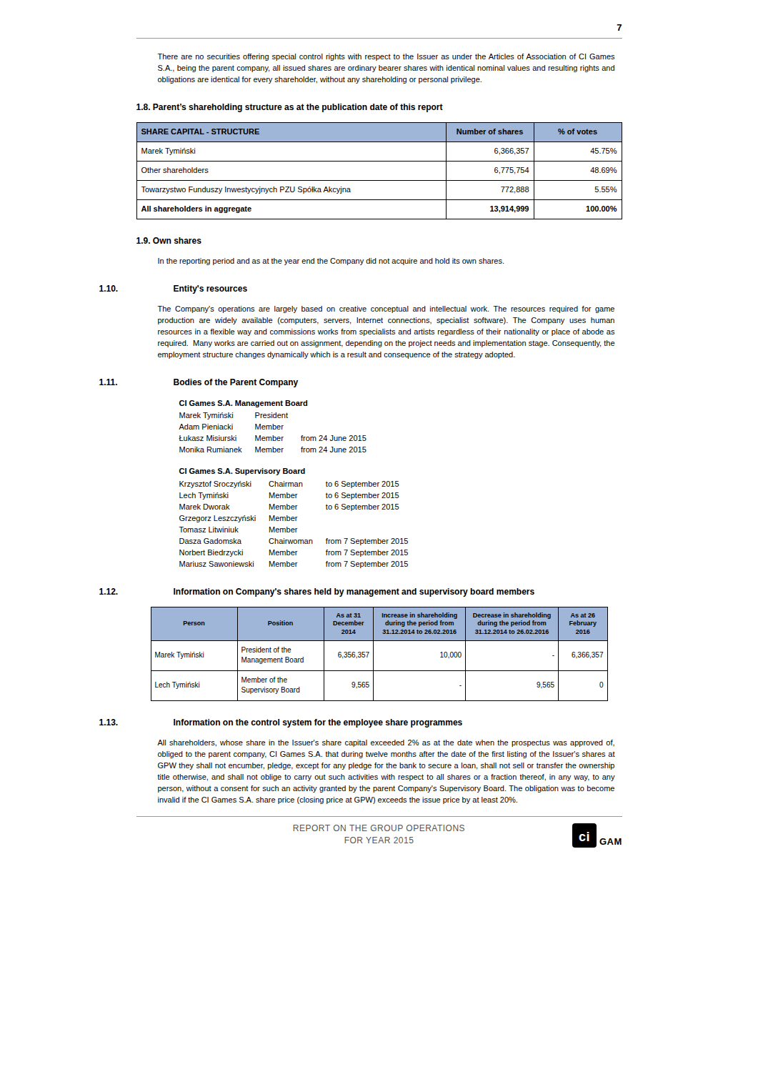7
There are no securities offering special control rights with respect to the Issuer as under the Articles of Association of CI Games S.A., being the parent company, all issued shares are ordinary bearer shares with identical nominal values and resulting rights and obligations are identical for every shareholder, without any shareholding or personal privilege.
1.8. Parent’s shareholding structure as at the publication date of this report
| SHARE CAPITAL - STRUCTURE | Number of shares | % of votes |
| --- | --- | --- |
| Marek Tymiński | 6,366,357 | 45.75% |
| Other shareholders | 6,775,754 | 48.69% |
| Towarzystwo Funduszy Inwestycyjnych PZU Spółka Akcyjna | 772,888 | 5.55% |
| All shareholders in aggregate | 13,914,999 | 100.00% |
1.9. Own shares
In the reporting period and as at the year end the Company did not acquire and hold its own shares.
1.10. Entity's resources
The Company's operations are largely based on creative conceptual and intellectual work. The resources required for game production are widely available (computers, servers, Internet connections, specialist software). The Company uses human resources in a flexible way and commissions works from specialists and artists regardless of their nationality or place of abode as required. Many works are carried out on assignment, depending on the project needs and implementation stage. Consequently, the employment structure changes dynamically which is a result and consequence of the strategy adopted.
1.11. Bodies of the Parent Company
CI Games S.A. Management Board
| Marek Tymiński | President | |
| Adam Pieniacki | Member | |
| Łukasz Misiurski | Member | from 24 June 2015 |
| Monika Rumianek | Member | from 24 June 2015 |
CI Games S.A. Supervisory Board
| Krzysztof Sroczyński | Chairman | to 6 September 2015 |
| Lech Tymiński | Member | to 6 September 2015 |
| Marek Dworak | Member | to 6 September 2015 |
| Grzegorz Leszczyński | Member | |
| Tomasz Litwiniuk | Member | |
| Dasza Gadomska | Chairwoman | from 7 September 2015 |
| Norbert Biedrzycki | Member | from 7 September 2015 |
| Mariusz Sawoniewski | Member | from 7 September 2015 |
1.12. Information on Company's shares held by management and supervisory board members
| Person | Position | As at 31 December 2014 | Increase in shareholding during the period from 31.12.2014 to 26.02.2016 | Decrease in shareholding during the period from 31.12.2014 to 26.02.2016 | As at 26 February 2016 |
| --- | --- | --- | --- | --- | --- |
| Marek Tymiński | President of the Management Board | 6,356,357 | 10,000 | - | 6,366,357 |
| Lech Tymiński | Member of the Supervisory Board | 9,565 | - | 9,565 | 0 |
1.13. Information on the control system for the employee share programmes
All shareholders, whose share in the Issuer's share capital exceeded 2% as at the date when the prospectus was approved of, obliged to the parent company, CI Games S.A. that during twelve months after the date of the first listing of the Issuer's shares at GPW they shall not encumber, pledge, except for any pledge for the bank to secure a loan, shall not sell or transfer the ownership title otherwise, and shall not oblige to carry out such activities with respect to all shares or a fraction thereof, in any way, to any person, without a consent for such an activity granted by the parent Company's Supervisory Board. The obligation was to become invalid if the CI Games S.A. share price (closing price at GPW) exceeds the issue price by at least 20%.
REPORT ON THE GROUP OPERATIONS
FOR YEAR 2015
ci GAMES